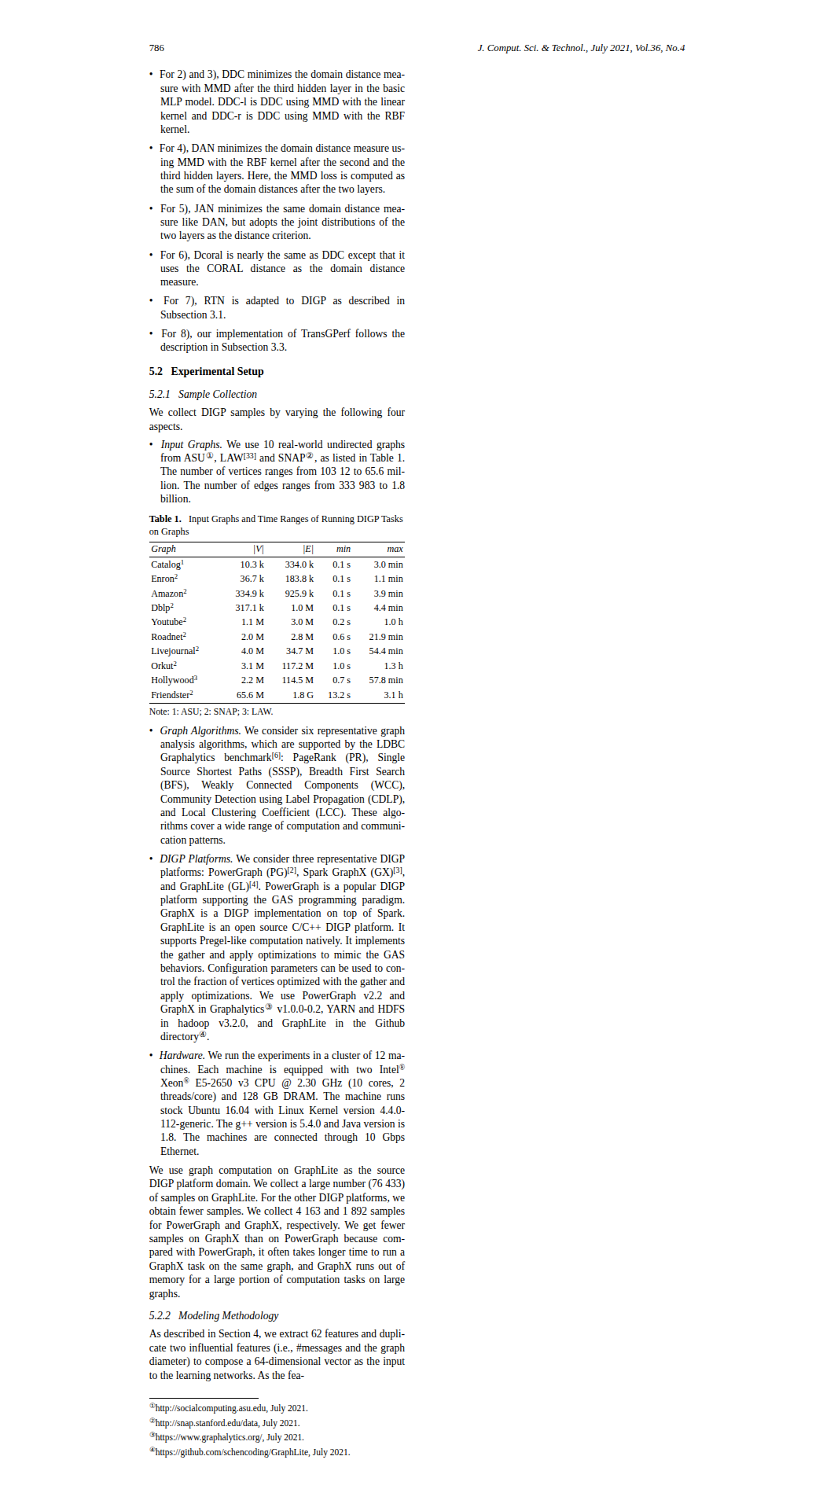786 J. Comput. Sci. & Technol., July 2021, Vol.36, No.4
• For 2) and 3), DDC minimizes the domain distance measure with MMD after the third hidden layer in the basic MLP model. DDC-l is DDC using MMD with the linear kernel and DDC-r is DDC using MMD with the RBF kernel.
• For 4), DAN minimizes the domain distance measure using MMD with the RBF kernel after the second and the third hidden layers. Here, the MMD loss is computed as the sum of the domain distances after the two layers.
• For 5), JAN minimizes the same domain distance measure like DAN, but adopts the joint distributions of the two layers as the distance criterion.
• For 6), Dcoral is nearly the same as DDC except that it uses the CORAL distance as the domain distance measure.
• For 7), RTN is adapted to DIGP as described in Subsection 3.1.
• For 8), our implementation of TransGPerf follows the description in Subsection 3.3.
5.2 Experimental Setup
5.2.1 Sample Collection
We collect DIGP samples by varying the following four aspects.
• Input Graphs. We use 10 real-world undirected graphs from ASU①, LAW[33] and SNAP②, as listed in Table 1. The number of vertices ranges from 103 12 to 65.6 million. The number of edges ranges from 333 983 to 1.8 billion.
Table 1. Input Graphs and Time Ranges of Running DIGP Tasks on Graphs
| Graph | /V/ | /E/ | min | max |
| --- | --- | --- | --- | --- |
| Catalog 1 | 10.3 k | 334.0 k | 0.1 s | 3.0 min |
| Enron 2 | 36.7 k | 183.8 k | 0.1 s | 1.1 min |
| Amazon 2 | 334.9 k | 925.9 k | 0.1 s | 3.9 min |
| Dblp 2 | 317.1 k | 1.0 M | 0.1 s | 4.4 min |
| Youtube 2 | 1.1 M | 3.0 M | 0.2 s | 1.0 h |
| Roadnet 2 | 2.0 M | 2.8 M | 0.6 s | 21.9 min |
| Livejournal 2 | 4.0 M | 34.7 M | 1.0 s | 54.4 min |
| Orkut 2 | 3.1 M | 117.2 M | 1.0 s | 1.3 h |
| Hollywood 3 | 2.2 M | 114.5 M | 0.7 s | 57.8 min |
| Friendster 2 | 65.6 M | 1.8 G | 13.2 s | 3.1 h |
Note: 1: ASU; 2: SNAP; 3: LAW.
• Graph Algorithms. We consider six representative graph analysis algorithms, which are supported by the LDBC Graphalytics benchmark[6]: PageRank (PR), Single Source Shortest Paths (SSSP), Breadth First Search (BFS), Weakly Connected Components (WCC), Community Detection using Label Propagation (CDLP), and Local Clustering Coefficient (LCC). These algorithms cover a wide range of computation and communication patterns.
• DIGP Platforms. We consider three representative DIGP platforms: PowerGraph (PG)[2], Spark GraphX (GX)[3], and GraphLite (GL)[4]. PowerGraph is a popular DIGP platform supporting the GAS programming paradigm. GraphX is a DIGP implementation on top of Spark. GraphLite is an open source C/C++ DIGP platform. It supports Pregel-like computation natively. It implements the gather and apply optimizations to mimic the GAS behaviors. Configuration parameters can be used to control the fraction of vertices optimized with the gather and apply optimizations. We use PowerGraph v2.2 and GraphX in Graphalytics③ v1.0.0-0.2, YARN and HDFS in hadoop v3.2.0, and GraphLite in the Github directory④.
• Hardware. We run the experiments in a cluster of 12 machines. Each machine is equipped with two Intel® Xeon® E5-2650 v3 CPU @ 2.30 GHz (10 cores, 2 threads/core) and 128 GB DRAM. The machine runs stock Ubuntu 16.04 with Linux Kernel version 4.4.0-112-generic. The g++ version is 5.4.0 and Java version is 1.8. The machines are connected through 10 Gbps Ethernet.
We use graph computation on GraphLite as the source DIGP platform domain. We collect a large number (76 433) of samples on GraphLite. For the other DIGP platforms, we obtain fewer samples. We collect 4 163 and 1 892 samples for PowerGraph and GraphX, respectively. We get fewer samples on GraphX than on PowerGraph because compared with PowerGraph, it often takes longer time to run a GraphX task on the same graph, and GraphX runs out of memory for a large portion of computation tasks on large graphs.
5.2.2 Modeling Methodology
As described in Section 4, we extract 62 features and duplicate two influential features (i.e., #messages and the graph diameter) to compose a 64-dimensional vector as the input to the learning networks. As the fea-
①http://socialcomputing.asu.edu, July 2021.
②http://snap.stanford.edu/data, July 2021.
③https://www.graphalytics.org/, July 2021.
④https://github.com/schencoding/GraphLite, July 2021.